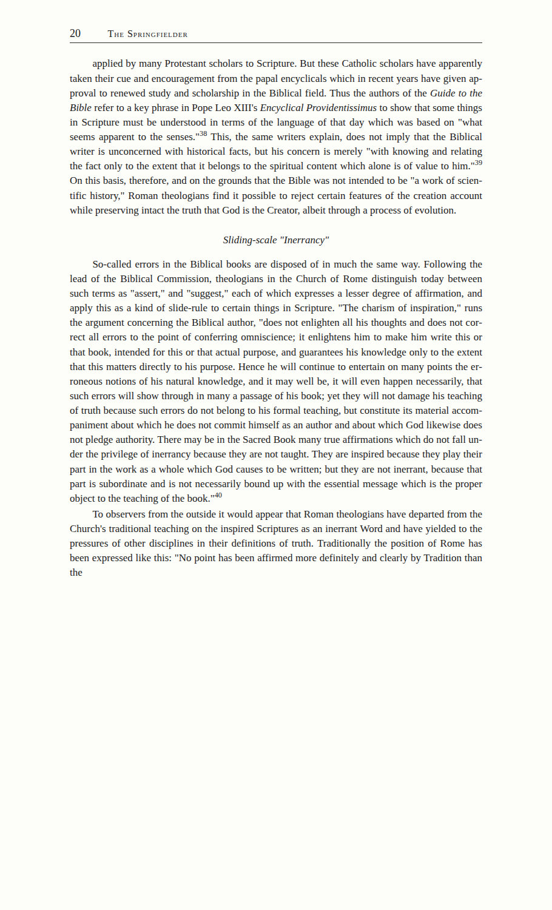20 The Springfielder
applied by many Protestant scholars to Scripture. But these Catholic scholars have apparently taken their cue and encouragement from the papal encyclicals which in recent years have given approval to renewed study and scholarship in the Biblical field. Thus the authors of the Guide to the Bible refer to a key phrase in Pope Leo XIII's Encyclical Providentissimus to show that some things in Scripture must be understood in terms of the language of that day which was based on "what seems apparent to the senses."38 This, the same writers explain, does not imply that the Biblical writer is unconcerned with historical facts, but his concern is merely "with knowing and relating the fact only to the extent that it belongs to the spiritual content which alone is of value to him."39 On this basis, therefore, and on the grounds that the Bible was not intended to be "a work of scientific history," Roman theologians find it possible to reject certain features of the creation account while preserving intact the truth that God is the Creator, albeit through a process of evolution.
Sliding-scale "Inerrancy"
So-called errors in the Biblical books are disposed of in much the same way. Following the lead of the Biblical Commission, theologians in the Church of Rome distinguish today between such terms as "assert," and "suggest," each of which expresses a lesser degree of affirmation, and apply this as a kind of slide-rule to certain things in Scripture. "The charism of inspiration," runs the argument concerning the Biblical author, "does not enlighten all his thoughts and does not correct all errors to the point of conferring omniscience; it enlightens him to make him write this or that book, intended for this or that actual purpose, and guarantees his knowledge only to the extent that this matters directly to his purpose. Hence he will continue to entertain on many points the erroneous notions of his natural knowledge, and it may well be, it will even happen necessarily, that such errors will show through in many a passage of his book; yet they will not damage his teaching of truth because such errors do not belong to his formal teaching, but constitute its material accompaniment about which he does not commit himself as an author and about which God likewise does not pledge authority. There may be in the Sacred Book many true affirmations which do not fall under the privilege of inerrancy because they are not taught. They are inspired because they play their part in the work as a whole which God causes to be written; but they are not inerrant, because that part is subordinate and is not necessarily bound up with the essential message which is the proper object to the teaching of the book."40
To observers from the outside it would appear that Roman theologians have departed from the Church's traditional teaching on the inspired Scriptures as an inerrant Word and have yielded to the pressures of other disciplines in their definitions of truth. Traditionally the position of Rome has been expressed like this: "No point has been affirmed more definitely and clearly by Tradition than the